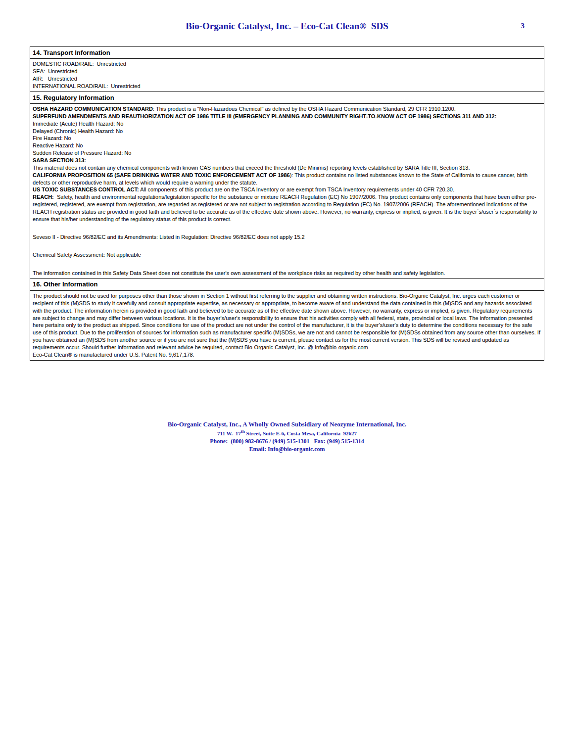Bio-Organic Catalyst, Inc. – Eco-Cat Clean® SDS
3
| 14. Transport Information |
| DOMESTIC ROAD/RAIL: Unrestricted SEA: Unrestricted AIR: Unrestricted INTERNATIONAL ROAD/RAIL: Unrestricted |
| 15. Regulatory Information |
| OSHA HAZARD COMMUNICATION STANDARD : This product is a "Non-Hazardous Chemical" as defined by the OSHA Hazard Communication Standard, 29 CFR 1910.1200. SUPERFUND AMENDMENTS AND REAUTHORIZATION ACT OF 1986 TITLE III (EMERGENCY PLANNING AND COMMUNITY RIGHT-TO-KNOW ACT OF 1986) SECTIONS 311 AND 312: Immediate (Acute) Health Hazard: No Delayed (Chronic) Health Hazard: No Fire Hazard: No Reactive Hazard: No Sudden Release of Pressure Hazard: No SARA SECTION 313: This material does not contain any chemical components with known CAS numbers that exceed the threshold (De Minimis) reporting levels established by SARA Title III, Section 313. CALIFORNIA PROPOSITION 65 (SAFE DRINKING WATER AND TOXIC ENFORCEMENT ACT OF 1986 ): This product contains no listed substances known to the State of California to cause cancer, birth defects or other reproductive harm, at levels which would require a warning under the statute. US TOXIC SUBSTANCES CONTROL ACT: All components of this product are on the TSCA Inventory or are exempt from TSCA Inventory requirements under 40 CFR 720.30. REACH: Safety, health and environmental regulations/legislation specific for the substance or mixture REACH Regulation (EC) No 1907/2006. This product contains only components that have been either pre-registered, registered, are exempt from registration, are regarded as registered or are not subject to registration according to Regulation (EC) No. 1907/2006 (REACH). The aforementioned indications of the REACH registration status are provided in good faith and believed to be accurate as of the effective date shown above. However, no warranty, express or implied, is given. It is the buyer´s/user´s responsibility to ensure that his/her understanding of the regulatory status of this product is correct. Seveso II - Directive 96/82/EC and its Amendments: Listed in Regulation: Directive 96/82/EC does not apply 15.2 Chemical Safety Assessment : Not applicable The information contained in this Safety Data Sheet does not constitute the user's own assessment of the workplace risks as required by other health and safety legislation. |
| 16. Other Information |
| The product should not be used for purposes other than those shown in Section 1 without first referring to the supplier and obtaining written instructions. Bio-Organic Catalyst, Inc. urges each customer or recipient of this (M)SDS to study it carefully and consult appropriate expertise, as necessary or appropriate, to become aware of and understand the data contained in this (M)SDS and any hazards associated with the product. The information herein is provided in good faith and believed to be accurate as of the effective date shown above. However, no warranty, express or implied, is given. Regulatory requirements are subject to change and may differ between various locations. It is the buyer's/user's responsibility to ensure that his activities comply with all federal, state, provincial or local laws. The information presented here pertains only to the product as shipped. Since conditions for use of the product are not under the control of the manufacturer, it is the buyer's/user's duty to determine the conditions necessary for the safe use of this product. Due to the proliferation of sources for information such as manufacturer specific (M)SDSs, we are not and cannot be responsible for (M)SDSs obtained from any source other than ourselves. If you have obtained an (M)SDS from another source or if you are not sure that the (M)SDS you have is current, please contact us for the most current version. This SDS will be revised and updated as requirements occur. Should further information and relevant advice be required, contact Bio-Organic Catalyst, Inc. @ Info@bio-organic.com Eco-Cat Clean® is manufactured under U.S. Patent No. 9,617,178. |
Bio-Organic Catalyst, Inc., A Wholly Owned Subsidiary of Neozyme International, Inc.
711 W. 17th Street, Suite E-6, Costa Mesa, California 92627
Phone: (800) 982-8676 / (949) 515-1301 Fax: (949) 515-1314
Email: Info@bio-organic.com